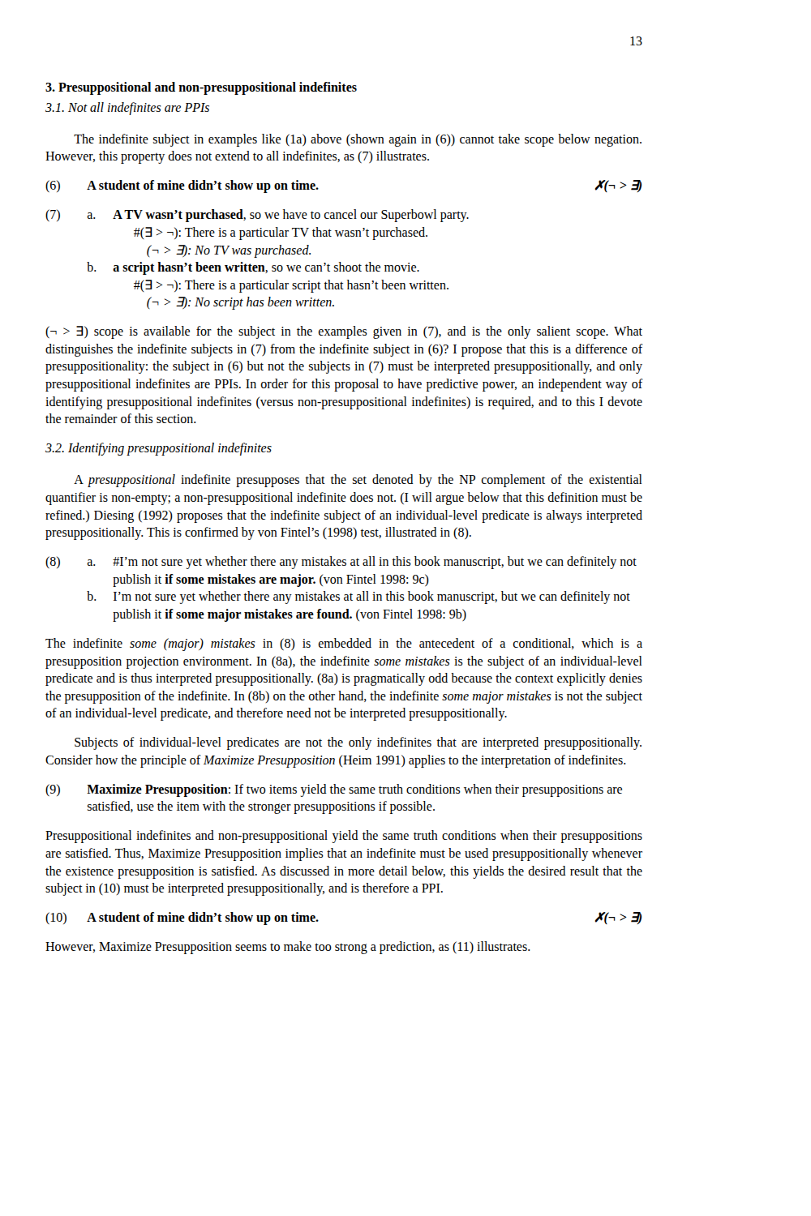13
3. Presuppositional and non-presuppositional indefinites
3.1. Not all indefinites are PPIs
The indefinite subject in examples like (1a) above (shown again in (6)) cannot take scope below negation. However, this property does not extend to all indefinites, as (7) illustrates.
(6)
A student of mine didn’t show up on time.✗(¬ > ∃)
(7)
a.
A TV wasn’t purchased, so we have to cancel our Superbowl party.
#(∃ > ¬): There is a particular TV that wasn’t purchased.
(¬ > ∃): No TV was purchased.
b.
a script hasn’t been written, so we can’t shoot the movie.
#(∃ > ¬): There is a particular script that hasn’t been written.
(¬ > ∃): No script has been written.
(¬ > ∃) scope is available for the subject in the examples given in (7), and is the only salient scope. What distinguishes the indefinite subjects in (7) from the indefinite subject in (6)? I propose that this is a difference of presuppositionality: the subject in (6) but not the subjects in (7) must be interpreted presuppositionally, and only presuppositional indefinites are PPIs. In order for this proposal to have predictive power, an independent way of identifying presuppositional indefinites (versus non-presuppositional indefinites) is required, and to this I devote the remainder of this section.
3.2. Identifying presuppositional indefinites
A presuppositional indefinite presupposes that the set denoted by the NP complement of the existential quantifier is non-empty; a non-presuppositional indefinite does not. (I will argue below that this definition must be refined.) Diesing (1992) proposes that the indefinite subject of an individual-level predicate is always interpreted presuppositionally. This is confirmed by von Fintel’s (1998) test, illustrated in (8).
(8)
a.
#I’m not sure yet whether there any mistakes at all in this book manuscript, but we can definitely not publish it if some mistakes are major. (von Fintel 1998: 9c)
b.
I’m not sure yet whether there any mistakes at all in this book manuscript, but we can definitely not publish it if some major mistakes are found. (von Fintel 1998: 9b)
The indefinite some (major) mistakes in (8) is embedded in the antecedent of a conditional, which is a presupposition projection environment. In (8a), the indefinite some mistakes is the subject of an individual-level predicate and is thus interpreted presuppositionally. (8a) is pragmatically odd because the context explicitly denies the presupposition of the indefinite. In (8b) on the other hand, the indefinite some major mistakes is not the subject of an individual-level predicate, and therefore need not be interpreted presuppositionally.
Subjects of individual-level predicates are not the only indefinites that are interpreted presuppositionally. Consider how the principle of Maximize Presupposition (Heim 1991) applies to the interpretation of indefinites.
(9)
Maximize Presupposition: If two items yield the same truth conditions when their presuppositions are satisfied, use the item with the stronger presuppositions if possible.
Presuppositional indefinites and non-presuppositional yield the same truth conditions when their presuppositions are satisfied. Thus, Maximize Presupposition implies that an indefinite must be used presuppositionally whenever the existence presupposition is satisfied. As discussed in more detail below, this yields the desired result that the subject in (10) must be interpreted presuppositionally, and is therefore a PPI.
(10)
A student of mine didn’t show up on time.✗(¬ > ∃)
However, Maximize Presupposition seems to make too strong a prediction, as (11) illustrates.